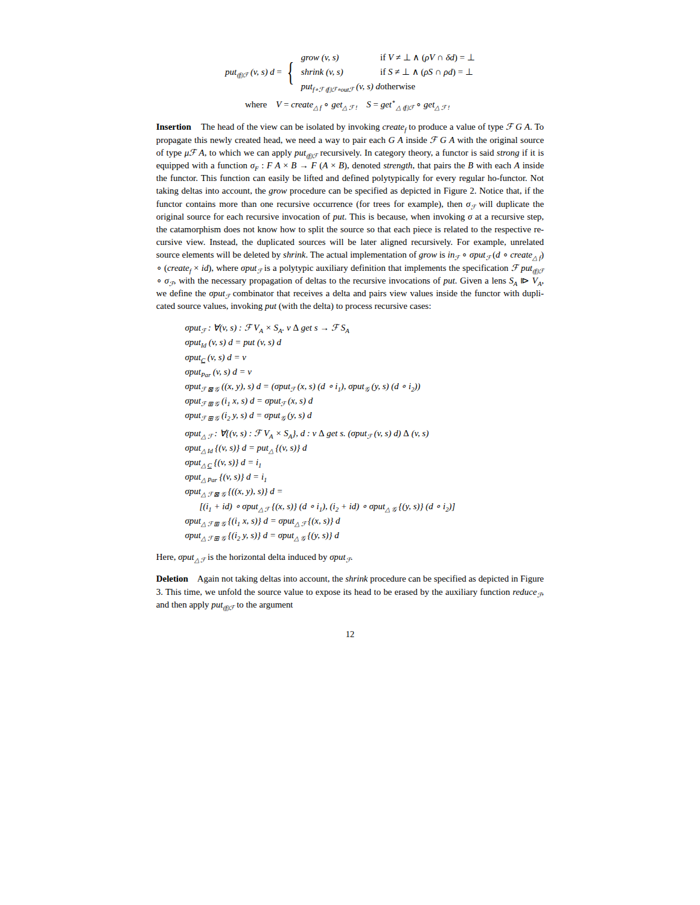| put ⦇f⦈ ℱ (v, s) d = | { | / grow (v, s) / / shrink (v, s) / / put f∘ℱ ⦇f⦈ ℱ ∘out ℱ (v, s) d / | / if V ≠ ⊥ ∧ ( ρV ∩ δd ) = ⊥ / / if S ≠ ⊥ ∧ ( ρS ∩ ρd ) = ⊥ / / otherwise / |
where V = create△ f ∘ get△ ℱ ! S = get∘△ ⦇f⦈ℱ ∘ get△ ℱ !
Insertion The head of the view can be isolated by invoking createf to produce a value of type ℱ G A. To propagate this newly created head, we need a way to pair each G A inside ℱ G A with the original source of type μℱ A, to which we can apply put⦇f⦈ℱ recursively. In category theory, a functor is said strong if it is equipped with a function σF : F A × B → F (A × B), denoted strength, that pairs the B with each A inside the functor. This function can easily be lifted and defined polytypically for every regular ho-functor. Not taking deltas into account, the grow procedure can be specified as depicted in Figure 2. Notice that, if the functor contains more than one recursive occurrence (for trees for example), then σℱ will duplicate the original source for each recursive invocation of put. This is because, when invoking σ at a recursive step, the catamorphism does not know how to split the source so that each piece is related to the respective recursive view. Instead, the duplicated sources will be later aligned recursively. For example, unrelated source elements will be deleted by shrink. The actual implementation of grow is inℱ ∘ σputℱ (d ∘ create△ f) ∘ (createf × id), where σputℱ is a polytypic auxiliary definition that implements the specification ℱ put⦇f⦈ℱ ∘ σℱ, with the necessary propagation of deltas to the recursive invocations of put. Given a lens SA ⧐ VA, we define the σputℱ combinator that receives a delta and pairs view values inside the functor with duplicated source values, invoking put (with the delta) to process recursive cases:
σputℱ : ∀(v, s) : ℱ VA × SA. v Δ get s → ℱ SA
σputId (v, s) d = put (v, s) d
σputC (v, s) d = v
σputPar (v, s) d = v
σputℱ ⊠ 𝒢 ((x, y), s) d = (σputℱ (x, s) (d ∘ i1), σput𝒢 (y, s) (d ∘ i2))
σputℱ ⊞ 𝒢 (i1 x, s) d = σputℱ (x, s) d
σputℱ ⊞ 𝒢 (i2 y, s) d = σput𝒢 (y, s) d
σput△ ℱ : ∀{(v, s) : ℱ VA × SA}, d : v Δ get s. (σputℱ (v, s) d) Δ (v, s)
σput△ Id {(v, s)} d = put△ {(v, s)} d
σput△ C {(v, s)} d = i1
σput△ Par {(v, s)} d = i1
σput△ ℱ ⊠ 𝒢 {((x, y), s)} d =
[(i1 + id) ∘ σput△ ℱ {(x, s)} (d ∘ i1), (i2 + id) ∘ σput△ 𝒢 {(y, s)} (d ∘ i2)]
σput△ ℱ ⊞ 𝒢 {(i1 x, s)} d = σput△ ℱ {(x, s)} d
σput△ ℱ ⊞ 𝒢 {(i2 y, s)} d = σput△ 𝒢 {(y, s)} d
Here, σput△ ℱ is the horizontal delta induced by σputℱ.
Deletion Again not taking deltas into account, the shrink procedure can be specified as depicted in Figure 3. This time, we unfold the source value to expose its head to be erased by the auxiliary function reduceℱ, and then apply put⦇f⦈ℱ to the argument
12